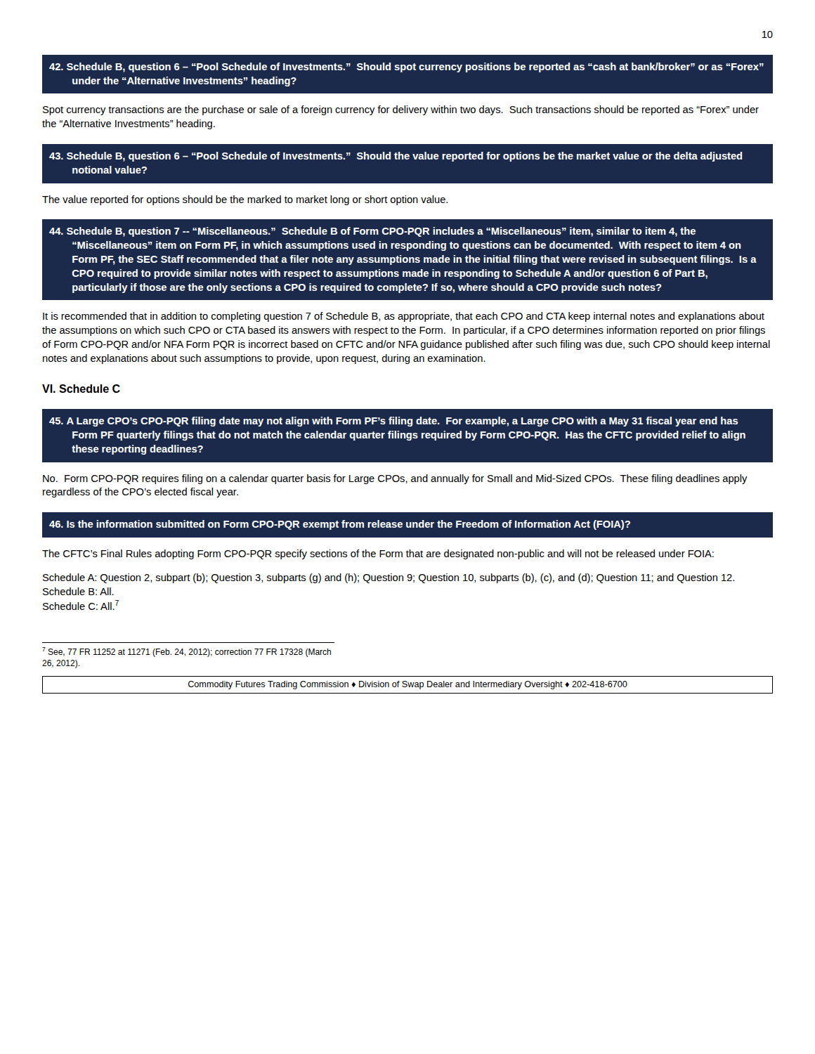10
42. Schedule B, question 6 – “Pool Schedule of Investments.” Should spot currency positions be reported as “cash at bank/broker” or as “Forex” under the “Alternative Investments” heading?
Spot currency transactions are the purchase or sale of a foreign currency for delivery within two days. Such transactions should be reported as “Forex” under the “Alternative Investments” heading.
43. Schedule B, question 6 – “Pool Schedule of Investments.” Should the value reported for options be the market value or the delta adjusted notional value?
The value reported for options should be the marked to market long or short option value.
44. Schedule B, question 7 -- “Miscellaneous.” Schedule B of Form CPO-PQR includes a “Miscellaneous” item, similar to item 4, the “Miscellaneous” item on Form PF, in which assumptions used in responding to questions can be documented. With respect to item 4 on Form PF, the SEC Staff recommended that a filer note any assumptions made in the initial filing that were revised in subsequent filings. Is a CPO required to provide similar notes with respect to assumptions made in responding to Schedule A and/or question 6 of Part B, particularly if those are the only sections a CPO is required to complete? If so, where should a CPO provide such notes?
It is recommended that in addition to completing question 7 of Schedule B, as appropriate, that each CPO and CTA keep internal notes and explanations about the assumptions on which such CPO or CTA based its answers with respect to the Form. In particular, if a CPO determines information reported on prior filings of Form CPO-PQR and/or NFA Form PQR is incorrect based on CFTC and/or NFA guidance published after such filing was due, such CPO should keep internal notes and explanations about such assumptions to provide, upon request, during an examination.
VI. Schedule C
45. A Large CPO’s CPO-PQR filing date may not align with Form PF’s filing date. For example, a Large CPO with a May 31 fiscal year end has Form PF quarterly filings that do not match the calendar quarter filings required by Form CPO-PQR. Has the CFTC provided relief to align these reporting deadlines?
No. Form CPO-PQR requires filing on a calendar quarter basis for Large CPOs, and annually for Small and Mid-Sized CPOs. These filing deadlines apply regardless of the CPO’s elected fiscal year.
46. Is the information submitted on Form CPO-PQR exempt from release under the Freedom of Information Act (FOIA)?
The CFTC’s Final Rules adopting Form CPO-PQR specify sections of the Form that are designated non-public and will not be released under FOIA:
Schedule A: Question 2, subpart (b); Question 3, subparts (g) and (h); Question 9; Question 10, subparts (b), (c), and (d); Question 11; and Question 12.
Schedule B: All.
Schedule C: All.7
7 See, 77 FR 11252 at 11271 (Feb. 24, 2012); correction 77 FR 17328 (March 26, 2012).
Commodity Futures Trading Commission ♦ Division of Swap Dealer and Intermediary Oversight ♦ 202-418-6700